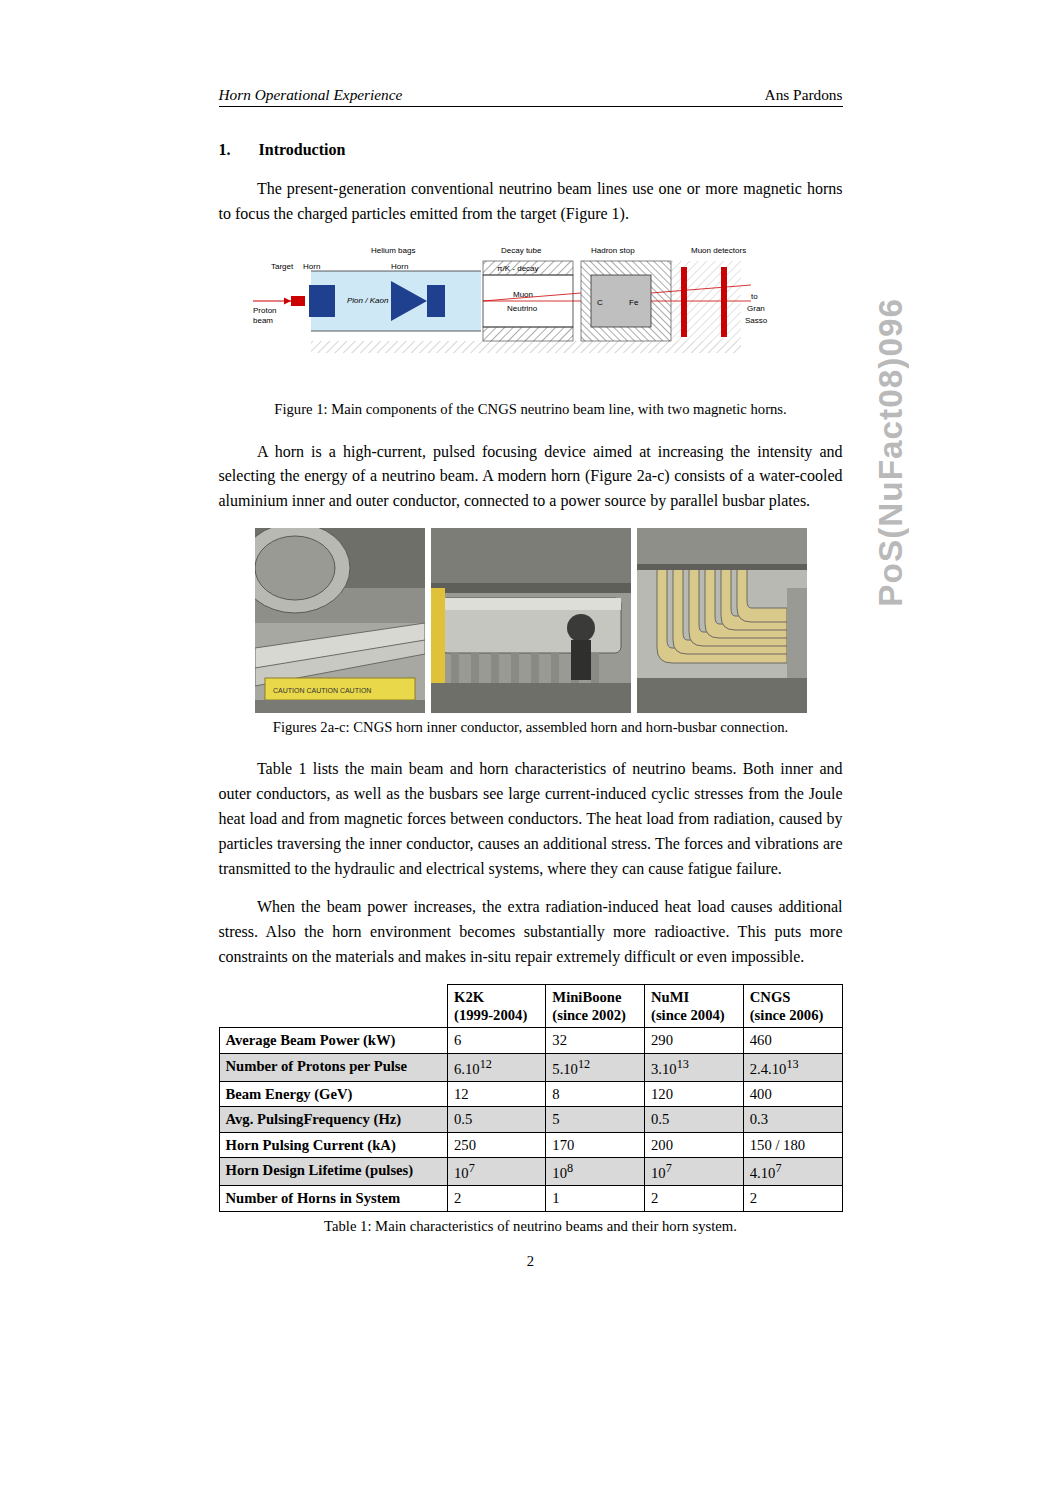Horn Operational Experience
Ans Pardons
PoS(NuFact08)096
1. Introduction
The present-generation conventional neutrino beam lines use one or more magnetic horns to focus the charged particles emitted from the target (Figure 1).
Helium bags Decay tube Hadron stop Muon detectors Target Horn Horn Proton beam Pion / Kaon π/K - decay Muon Neutrino C Fe to Gran Sasso
Figure 1: Main components of the CNGS neutrino beam line, with two magnetic horns.
A horn is a high-current, pulsed focusing device aimed at increasing the intensity and selecting the energy of a neutrino beam. A modern horn (Figure 2a-c) consists of a water-cooled aluminium inner and outer conductor, connected to a power source by parallel busbar plates.
CAUTION CAUTION CAUTION
Figures 2a-c: CNGS horn inner conductor, assembled horn and horn-busbar connection.
Table 1 lists the main beam and horn characteristics of neutrino beams. Both inner and outer conductors, as well as the busbars see large current-induced cyclic stresses from the Joule heat load and from magnetic forces between conductors. The heat load from radiation, caused by particles traversing the inner conductor, causes an additional stress. The forces and vibrations are transmitted to the hydraulic and electrical systems, where they can cause fatigue failure.
When the beam power increases, the extra radiation-induced heat load causes additional stress. Also the horn environment becomes substantially more radioactive. This puts more constraints on the materials and makes in-situ repair extremely difficult or even impossible.
| | K2K (1999-2004) | MiniBoone (since 2002) | NuMI (since 2004) | CNGS (since 2006) |
| --- | --- | --- | --- | --- |
| Average Beam Power (kW) | 6 | 32 | 290 | 460 |
| Number of Protons per Pulse | 6.10 12 | 5.10 12 | 3.10 13 | 2.4.10 13 |
| Beam Energy (GeV) | 12 | 8 | 120 | 400 |
| Avg. PulsingFrequency (Hz) | 0.5 | 5 | 0.5 | 0.3 |
| Horn Pulsing Current (kA) | 250 | 170 | 200 | 150 / 180 |
| Horn Design Lifetime (pulses) | 10 7 | 10 8 | 10 7 | 4.10 7 |
| Number of Horns in System | 2 | 1 | 2 | 2 |
Table 1: Main characteristics of neutrino beams and their horn system.
2